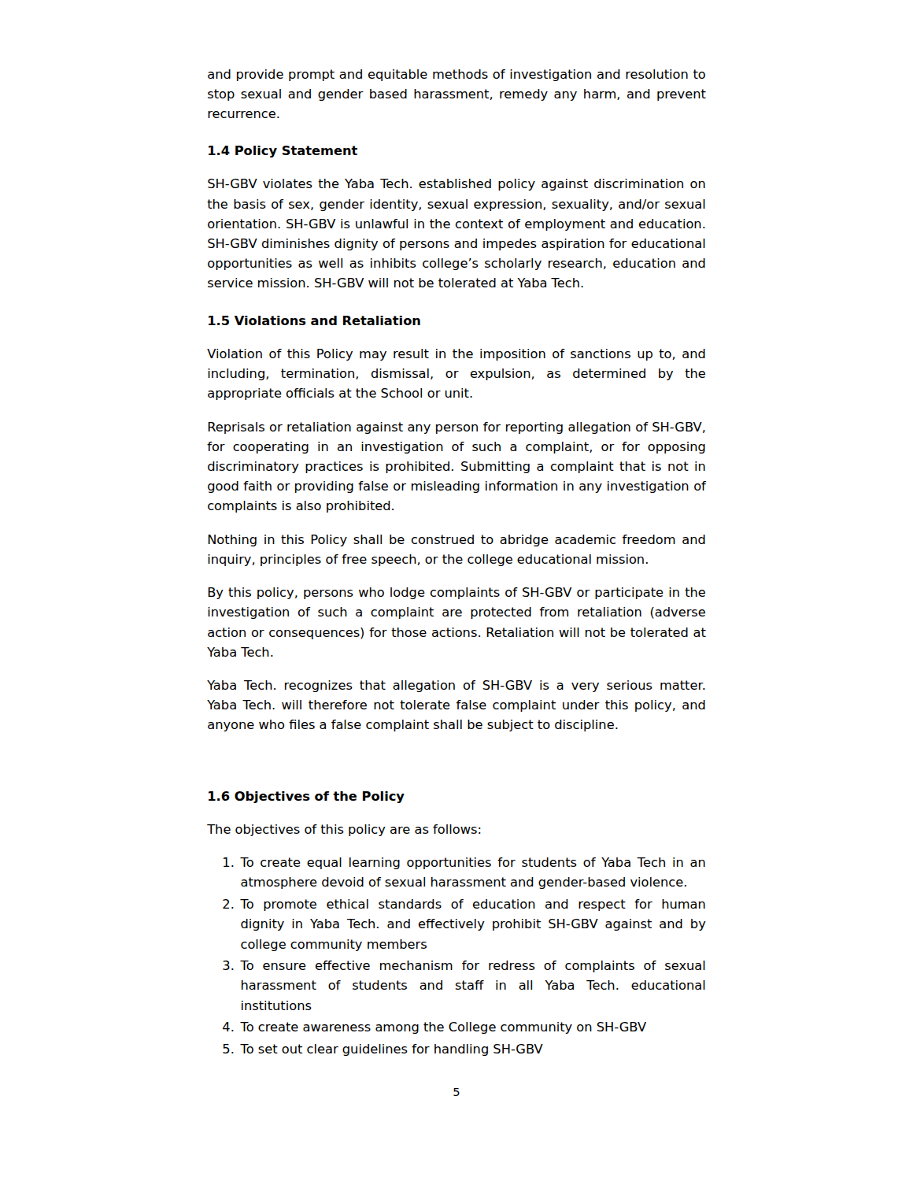and provide prompt and equitable methods of investigation and resolution to stop sexual and gender based harassment, remedy any harm, and prevent recurrence.
1.4 Policy Statement
SH-GBV violates the Yaba Tech. established policy against discrimination on the basis of sex, gender identity, sexual expression, sexuality, and/or sexual orientation. SH-GBV is unlawful in the context of employment and education. SH-GBV diminishes dignity of persons and impedes aspiration for educational opportunities as well as inhibits college’s scholarly research, education and service mission. SH-GBV will not be tolerated at Yaba Tech.
1.5 Violations and Retaliation
Violation of this Policy may result in the imposition of sanctions up to, and including, termination, dismissal, or expulsion, as determined by the appropriate officials at the School or unit.
Reprisals or retaliation against any person for reporting allegation of SH-GBV, for cooperating in an investigation of such a complaint, or for opposing discriminatory practices is prohibited. Submitting a complaint that is not in good faith or providing false or misleading information in any investigation of complaints is also prohibited.
Nothing in this Policy shall be construed to abridge academic freedom and inquiry, principles of free speech, or the college educational mission.
By this policy, persons who lodge complaints of SH-GBV or participate in the investigation of such a complaint are protected from retaliation (adverse action or consequences) for those actions. Retaliation will not be tolerated at Yaba Tech.
Yaba Tech. recognizes that allegation of SH-GBV is a very serious matter. Yaba Tech. will therefore not tolerate false complaint under this policy, and anyone who files a false complaint shall be subject to discipline.
1.6 Objectives of the Policy
The objectives of this policy are as follows:
To create equal learning opportunities for students of Yaba Tech in an atmosphere devoid of sexual harassment and gender-based violence.
To promote ethical standards of education and respect for human dignity in Yaba Tech. and effectively prohibit SH-GBV against and by college community members
To ensure effective mechanism for redress of complaints of sexual harassment of students and staff in all Yaba Tech. educational institutions
To create awareness among the College community on SH-GBV
To set out clear guidelines for handling SH-GBV
5